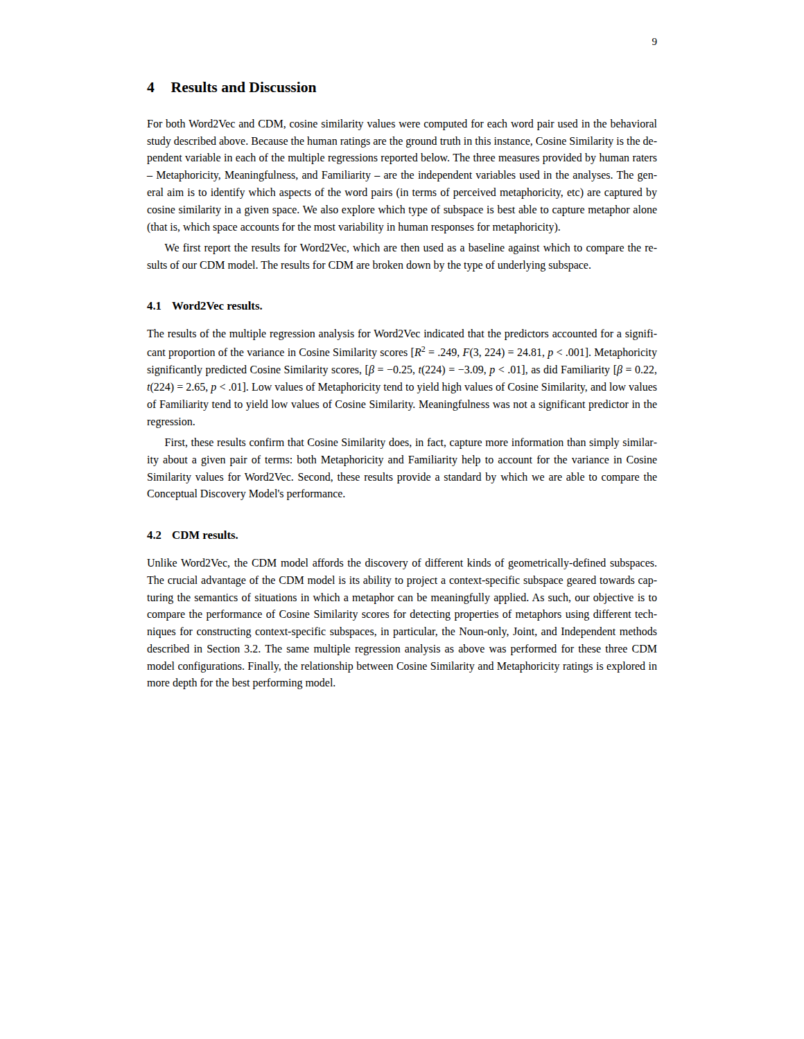9
4 Results and Discussion
For both Word2Vec and CDM, cosine similarity values were computed for each word pair used in the behavioral study described above. Because the human ratings are the ground truth in this instance, Cosine Similarity is the dependent variable in each of the multiple regressions reported below. The three measures provided by human raters – Metaphoricity, Meaningfulness, and Familiarity – are the independent variables used in the analyses. The general aim is to identify which aspects of the word pairs (in terms of perceived metaphoricity, etc) are captured by cosine similarity in a given space. We also explore which type of subspace is best able to capture metaphor alone (that is, which space accounts for the most variability in human responses for metaphoricity).
We first report the results for Word2Vec, which are then used as a baseline against which to compare the results of our CDM model. The results for CDM are broken down by the type of underlying subspace.
4.1 Word2Vec results.
The results of the multiple regression analysis for Word2Vec indicated that the predictors accounted for a significant proportion of the variance in Cosine Similarity scores [R2 = .249, F(3, 224) = 24.81, p < .001]. Metaphoricity significantly predicted Cosine Similarity scores, [β = −0.25, t(224) = −3.09, p < .01], as did Familiarity [β = 0.22, t(224) = 2.65, p < .01]. Low values of Metaphoricity tend to yield high values of Cosine Similarity, and low values of Familiarity tend to yield low values of Cosine Similarity. Meaningfulness was not a significant predictor in the regression.
First, these results confirm that Cosine Similarity does, in fact, capture more information than simply similarity about a given pair of terms: both Metaphoricity and Familiarity help to account for the variance in Cosine Similarity values for Word2Vec. Second, these results provide a standard by which we are able to compare the Conceptual Discovery Model's performance.
4.2 CDM results.
Unlike Word2Vec, the CDM model affords the discovery of different kinds of geometrically-defined subspaces. The crucial advantage of the CDM model is its ability to project a context-specific subspace geared towards capturing the semantics of situations in which a metaphor can be meaningfully applied. As such, our objective is to compare the performance of Cosine Similarity scores for detecting properties of metaphors using different techniques for constructing context-specific subspaces, in particular, the Noun-only, Joint, and Independent methods described in Section 3.2. The same multiple regression analysis as above was performed for these three CDM model configurations. Finally, the relationship between Cosine Similarity and Metaphoricity ratings is explored in more depth for the best performing model.